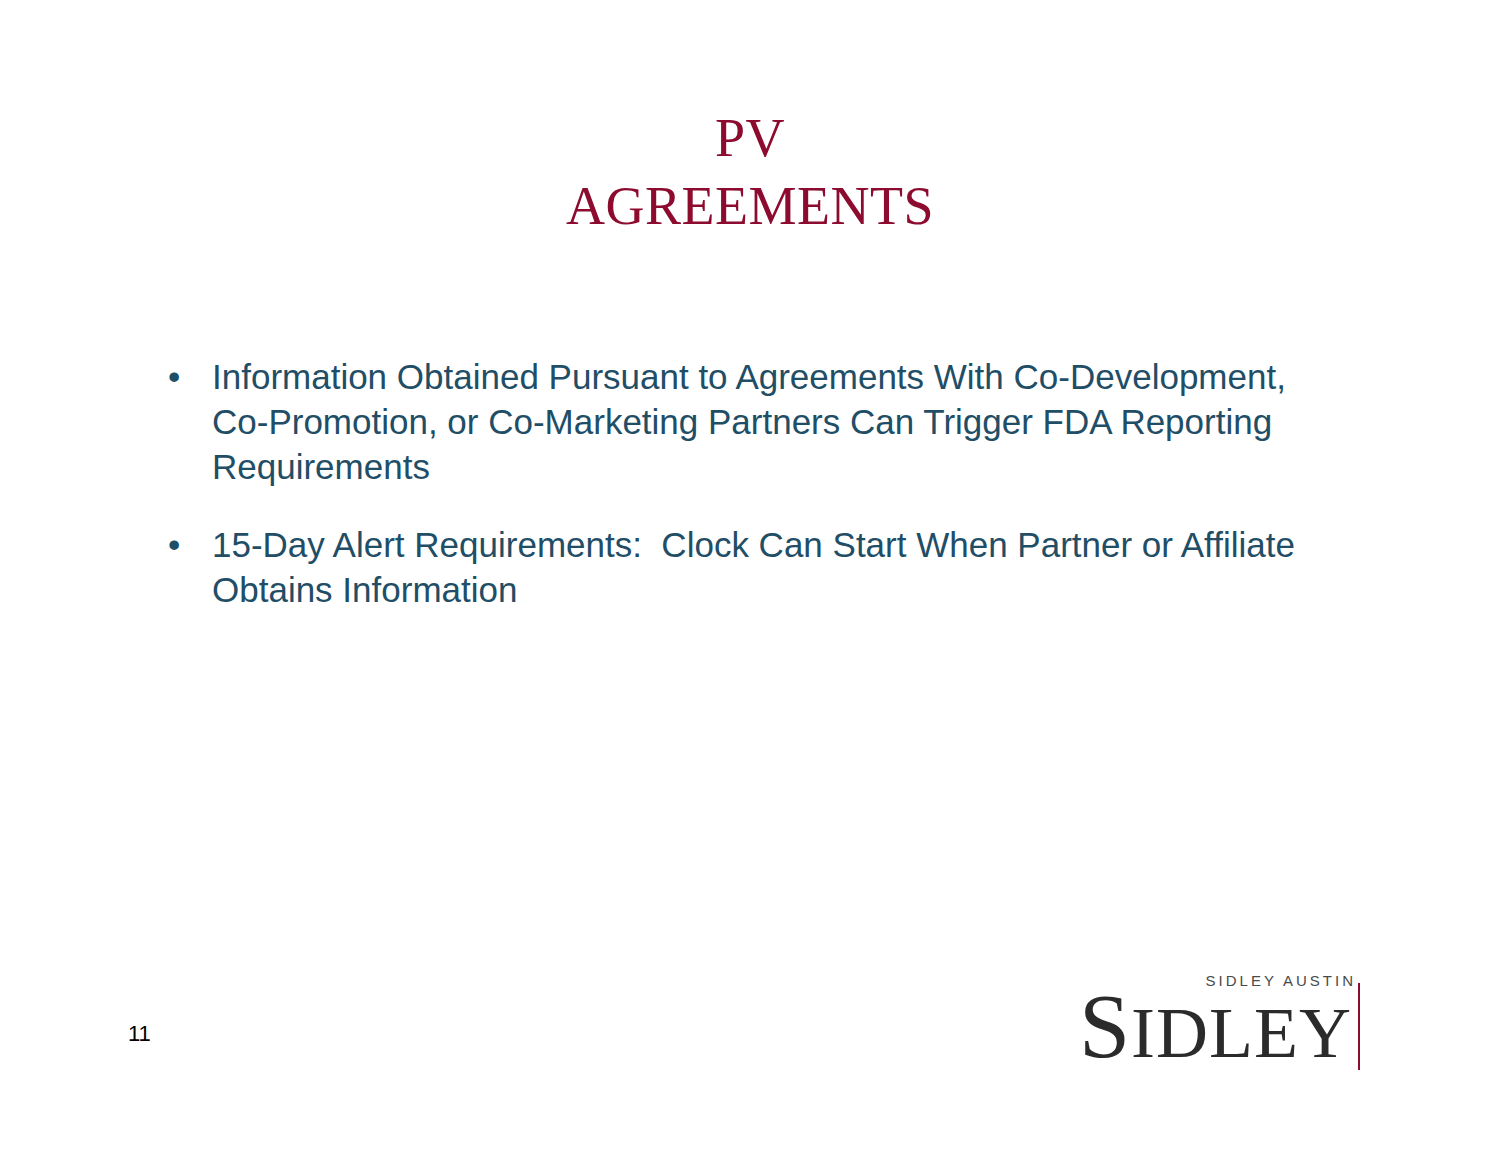PVAGREEMENTS
Information Obtained Pursuant to Agreements With Co-Development, Co-Promotion, or Co-Marketing Partners Can Trigger FDA Reporting Requirements
15-Day Alert Requirements: Clock Can Start When Partner or Affiliate Obtains Information
11
SIDLEY AUSTIN SIDLEY